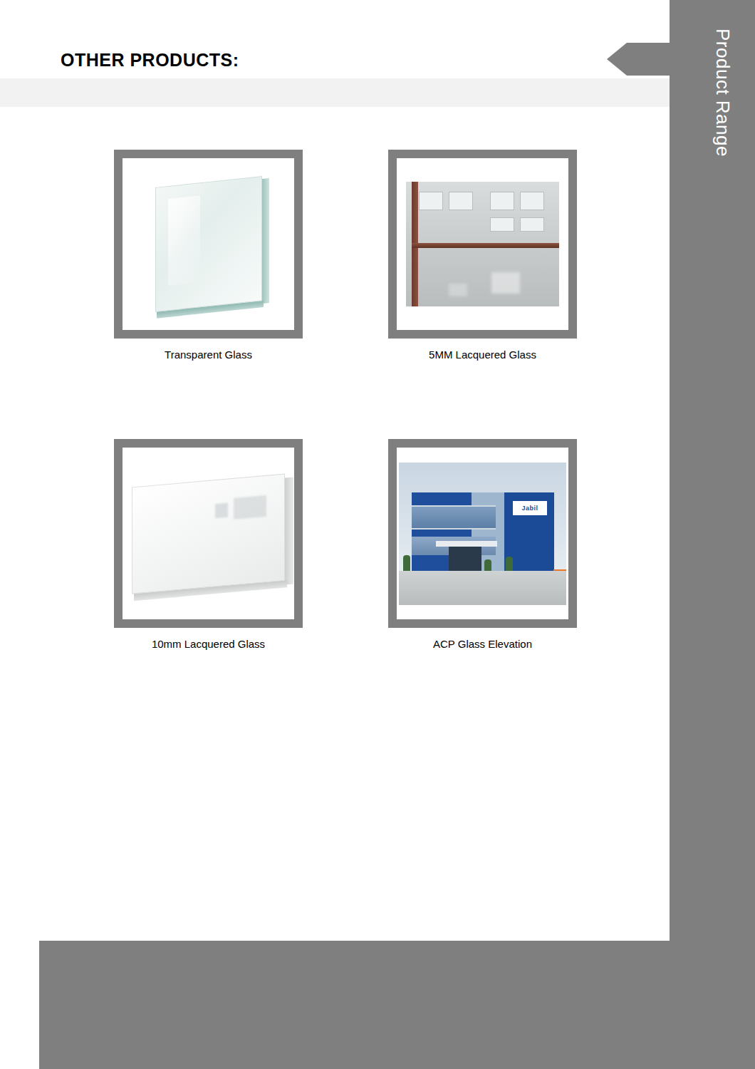Product Range
OTHER PRODUCTS:
Transparent Glass
5MM Lacquered Glass
10mm Lacquered Glass
Jabil
ACP Glass Elevation